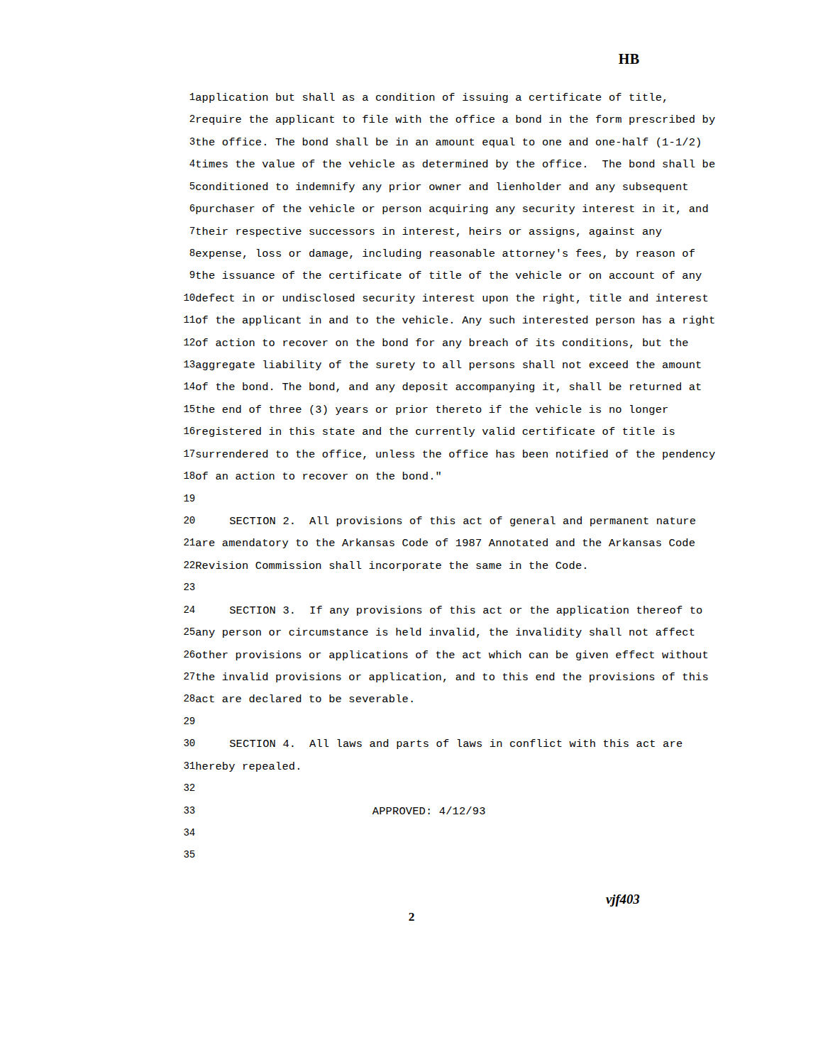HB
| 1 | application but shall as a condition of issuing a certificate of title, |
| 2 | require the applicant to file with the office a bond in the form prescribed by |
| 3 | the office. The bond shall be in an amount equal to one and one-half (1-1/2) |
| 4 | times the value of the vehicle as determined by the office. The bond shall be |
| 5 | conditioned to indemnify any prior owner and lienholder and any subsequent |
| 6 | purchaser of the vehicle or person acquiring any security interest in it, and |
| 7 | their respective successors in interest, heirs or assigns, against any |
| 8 | expense, loss or damage, including reasonable attorney's fees, by reason of |
| 9 | the issuance of the certificate of title of the vehicle or on account of any |
| 10 | defect in or undisclosed security interest upon the right, title and interest |
| 11 | of the applicant in and to the vehicle. Any such interested person has a right |
| 12 | of action to recover on the bond for any breach of its conditions, but the |
| 13 | aggregate liability of the surety to all persons shall not exceed the amount |
| 14 | of the bond. The bond, and any deposit accompanying it, shall be returned at |
| 15 | the end of three (3) years or prior thereto if the vehicle is no longer |
| 16 | registered in this state and the currently valid certificate of title is |
| 17 | surrendered to the office, unless the office has been notified of the pendency |
| 18 | of an action to recover on the bond." |
| 19 | |
| 20 | SECTION 2. All provisions of this act of general and permanent nature |
| 21 | are amendatory to the Arkansas Code of 1987 Annotated and the Arkansas Code |
| 22 | Revision Commission shall incorporate the same in the Code. |
| 23 | |
| 24 | SECTION 3. If any provisions of this act or the application thereof to |
| 25 | any person or circumstance is held invalid, the invalidity shall not affect |
| 26 | other provisions or applications of the act which can be given effect without |
| 27 | the invalid provisions or application, and to this end the provisions of this |
| 28 | act are declared to be severable. |
| 29 | |
| 30 | SECTION 4. All laws and parts of laws in conflict with this act are |
| 31 | hereby repealed. |
| 32 | |
| 33 | APPROVED: 4/12/93 |
| 34 | |
| 35 | |
vjf403
2